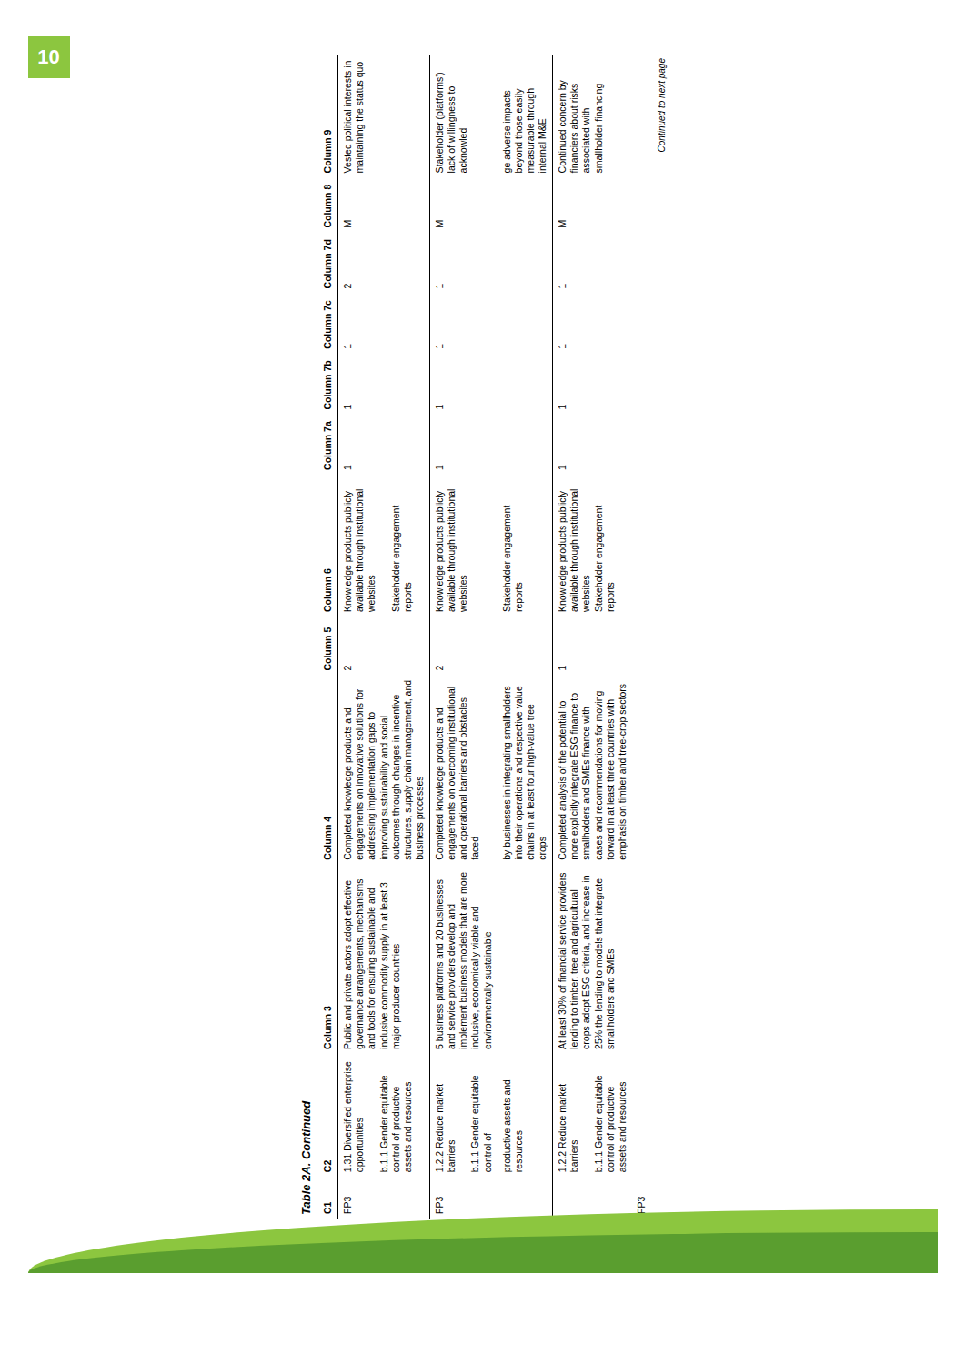10
Table 2A. Continued
| C1 | C2 | Column 3 | Column 4 | Column 5 | Column 6 | Column 7a | Column 7b | Column 7c | Column 7d | Column 8 | Column 9 |
| --- | --- | --- | --- | --- | --- | --- | --- | --- | --- | --- | --- |
| FP3 | 1.31 Diversified enterprise opportunities b.1.1 Gender equitable control of productive assets and resources | Public and private actors adopt effective governance arrangements, mechanisms and tools for ensuring sustainable and inclusive commodity supply in at least 3 major producer countries | Completed knowledge products and engagements on innovative solutions for addressing implementation gaps to improving sustainability and social outcomes through changes in incentive structures, supply chain management, and business processes | 2 | Knowledge products publicly available through institutional websites Stakeholder engagement reports | 1 | 1 | 1 | 2 | M | Vested political interests in maintaining the status quo |
| FP3 | 1.2.2 Reduce market barriers b.1.1 Gender equitable control of | 5 business platforms and 20 businesses and service providers develop and implement business models that are more inclusive, economically viable and environmentally sustainable | Completed knowledge products and engagements on overcoming institutional and operational barriers and obstacles faced | 2 | Knowledge products publicly available through institutional websites | 1 | 1 | 1 | 1 | M | Stakeholder (platforms') lack of willingness to acknowled |
| | productive assets and resources | | by businesses in integrating smallholders into their operations and respective value chains in at least four high-value tree crops | | Stakeholder engagement reports | | | | | | ge adverse impacts beyond those easily measurable through internal M&E |
| | 1.2.2 Reduce market barriers b.1.1 Gender equitable control of productive assets and resources | At least 30% of financial service providers lending to timber, tree and agricultural crops adopt ESG criteria, and increase in 25% the lending to models that integrate smallholders and SMEs | Completed analysis of the potential to more explicitly integrate ESG finance to smallholders and SMEs finance with cases and recommendations for moving forward in at least three countries with emphasis on timber and tree-crop sectors | 1 | Knowledge products publicly available through institutional websites Stakeholder engagement reports | 1 | 1 | 1 | 1 | M | Continued concern by financiers about risks associated with smallholder financing |
| FP3 | | | | | | | | | | | |
Continued to next page